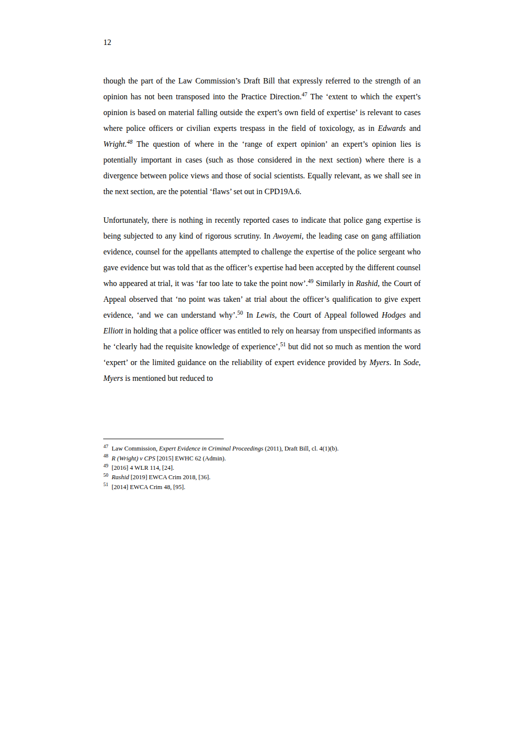12
though the part of the Law Commission’s Draft Bill that expressly referred to the strength of an opinion has not been transposed into the Practice Direction.47 The ‘extent to which the expert’s opinion is based on material falling outside the expert’s own field of expertise’ is relevant to cases where police officers or civilian experts trespass in the field of toxicology, as in Edwards and Wright.48 The question of where in the ‘range of expert opinion’ an expert’s opinion lies is potentially important in cases (such as those considered in the next section) where there is a divergence between police views and those of social scientists. Equally relevant, as we shall see in the next section, are the potential ‘flaws’ set out in CPD19A.6.
Unfortunately, there is nothing in recently reported cases to indicate that police gang expertise is being subjected to any kind of rigorous scrutiny. In Awoyemi, the leading case on gang affiliation evidence, counsel for the appellants attempted to challenge the expertise of the police sergeant who gave evidence but was told that as the officer’s expertise had been accepted by the different counsel who appeared at trial, it was ‘far too late to take the point now’.49 Similarly in Rashid, the Court of Appeal observed that ‘no point was taken’ at trial about the officer’s qualification to give expert evidence, ‘and we can understand why’.50 In Lewis, the Court of Appeal followed Hodges and Elliott in holding that a police officer was entitled to rely on hearsay from unspecified informants as he ‘clearly had the requisite knowledge of experience’,51 but did not so much as mention the word ‘expert’ or the limited guidance on the reliability of expert evidence provided by Myers. In Sode, Myers is mentioned but reduced to
47 Law Commission, Expert Evidence in Criminal Proceedings (2011), Draft Bill, cl. 4(1)(b).
48 R (Wright) v CPS [2015] EWHC 62 (Admin).
49 [2016] 4 WLR 114, [24].
50 Rashid [2019] EWCA Crim 2018, [36].
51 [2014] EWCA Crim 48, [95].